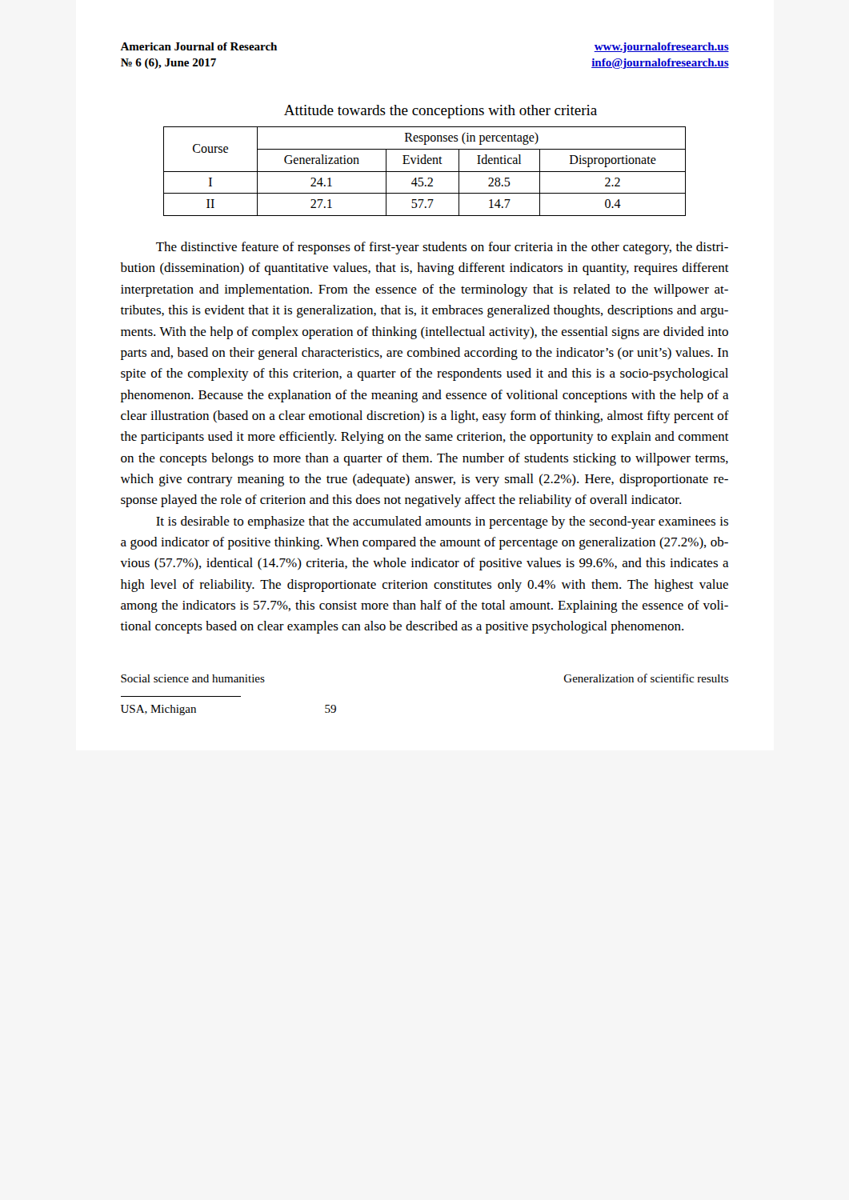American Journal of Research
№ 6 (6), June 2017
www.journalofresearch.us
info@journalofresearch.us
Attitude towards the conceptions with other criteria
| Course | Responses (in percentage) |
| --- | --- |
| Generalization | Evident | Identical | Disproportionate |
| I | 24.1 | 45.2 | 28.5 | 2.2 |
| II | 27.1 | 57.7 | 14.7 | 0.4 |
The distinctive feature of responses of first-year students on four criteria in the other category, the distribution (dissemination) of quantitative values, that is, having different indicators in quantity, requires different interpretation and implementation. From the essence of the terminology that is related to the willpower attributes, this is evident that it is generalization, that is, it embraces generalized thoughts, descriptions and arguments. With the help of complex operation of thinking (intellectual activity), the essential signs are divided into parts and, based on their general characteristics, are combined according to the indicator’s (or unit’s) values. In spite of the complexity of this criterion, a quarter of the respondents used it and this is a socio-psychological phenomenon. Because the explanation of the meaning and essence of volitional conceptions with the help of a clear illustration (based on a clear emotional discretion) is a light, easy form of thinking, almost fifty percent of the participants used it more efficiently. Relying on the same criterion, the opportunity to explain and comment on the concepts belongs to more than a quarter of them. The number of students sticking to willpower terms, which give contrary meaning to the true (adequate) answer, is very small (2.2%). Here, disproportionate response played the role of criterion and this does not negatively affect the reliability of overall indicator.
It is desirable to emphasize that the accumulated amounts in percentage by the second-year examinees is a good indicator of positive thinking. When compared the amount of percentage on generalization (27.2%), obvious (57.7%), identical (14.7%) criteria, the whole indicator of positive values is 99.6%, and this indicates a high level of reliability. The disproportionate criterion constitutes only 0.4% with them. The highest value among the indicators is 57.7%, this consist more than half of the total amount. Explaining the essence of volitional concepts based on clear examples can also be described as a positive psychological phenomenon.
Social science and humanities Generalization of scientific results
USA, Michigan 59